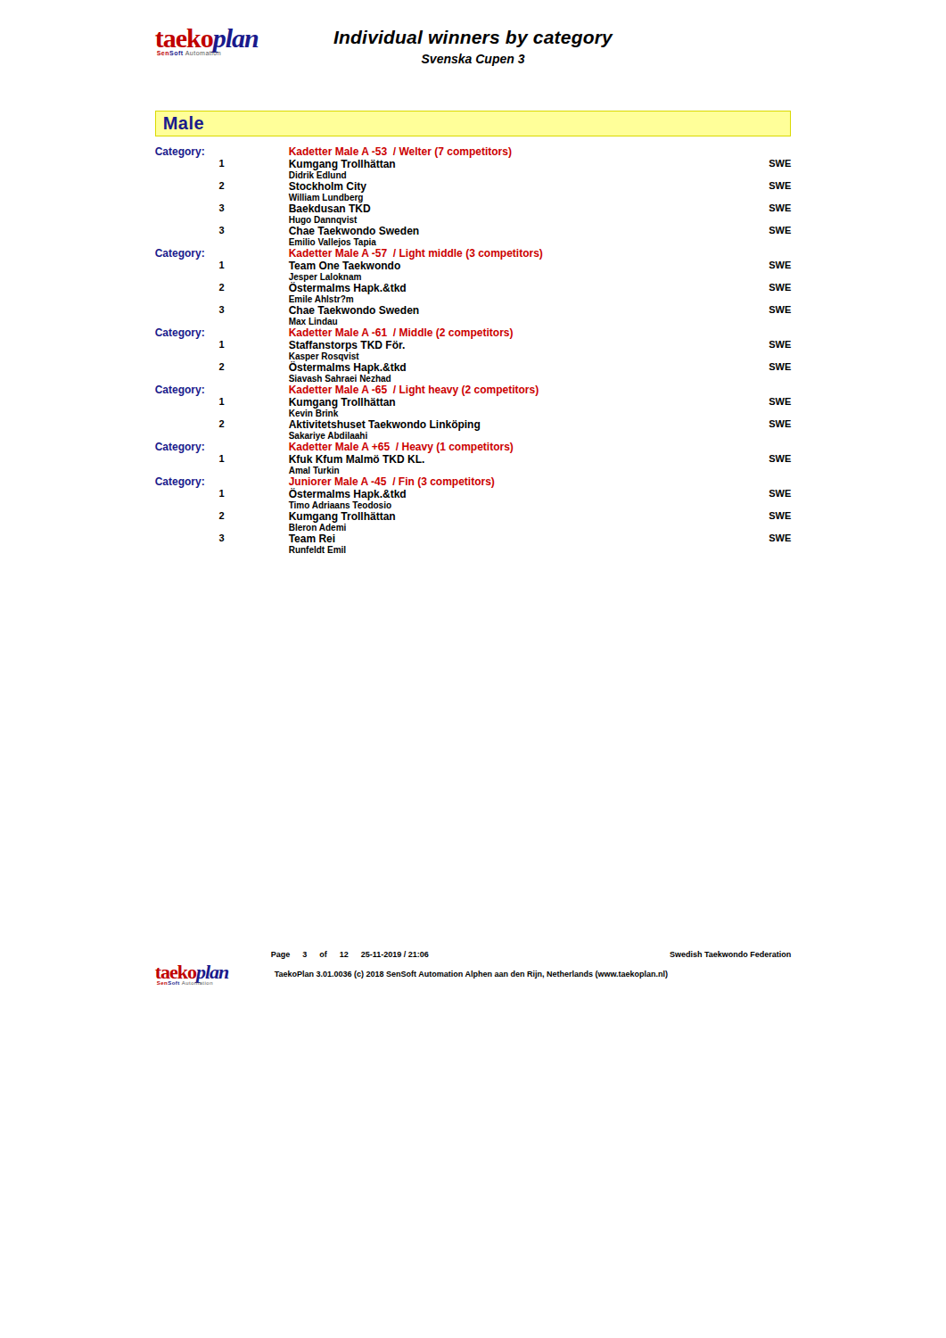taeko plan
Sen Soft Automation
Individual winners by category
Svenska Cupen 3
Male
| Category: | Kadetter Male A -53 / Welter (7 competitors) |
| 1 | Kumgang Trollhättan | SWE |
| | Didrik Edlund |
| 2 | Stockholm City | SWE |
| | William Lundberg |
| 3 | Baekdusan TKD | SWE |
| | Hugo Dannqvist |
| 3 | Chae Taekwondo Sweden | SWE |
| | Emilio Vallejos Tapia |
| Category: | Kadetter Male A -57 / Light middle (3 competitors) |
| 1 | Team One Taekwondo | SWE |
| | Jesper Laloknam |
| 2 | Östermalms Hapk.&tkd | SWE |
| | Emile Ahlstr?m |
| 3 | Chae Taekwondo Sweden | SWE |
| | Max Lindau |
| Category: | Kadetter Male A -61 / Middle (2 competitors) |
| 1 | Staffanstorps TKD För. | SWE |
| | Kasper Rosqvist |
| 2 | Östermalms Hapk.&tkd | SWE |
| | Siavash Sahraei Nezhad |
| Category: | Kadetter Male A -65 / Light heavy (2 competitors) |
| 1 | Kumgang Trollhättan | SWE |
| | Kevin Brink |
| 2 | Aktivitetshuset Taekwondo Linköping | SWE |
| | Sakariye Abdilaahi |
| Category: | Kadetter Male A +65 / Heavy (1 competitors) |
| 1 | Kfuk Kfum Malmö TKD KL. | SWE |
| | Amal Turkin |
| Category: | Juniorer Male A -45 / Fin (3 competitors) |
| 1 | Östermalms Hapk.&tkd | SWE |
| | Timo Adriaans Teodosio |
| 2 | Kumgang Trollhättan | SWE |
| | Bleron Ademi |
| 3 | Team Rei | SWE |
| | Runfeldt Emil |
Page 3 of 1225-11-2019 / 21:06
Swedish Taekwondo Federation
taeko plan
Sen Soft Automation
TaekoPlan 3.01.0036 (c) 2018 SenSoft Automation Alphen aan den Rijn, Netherlands (www.taekoplan.nl)